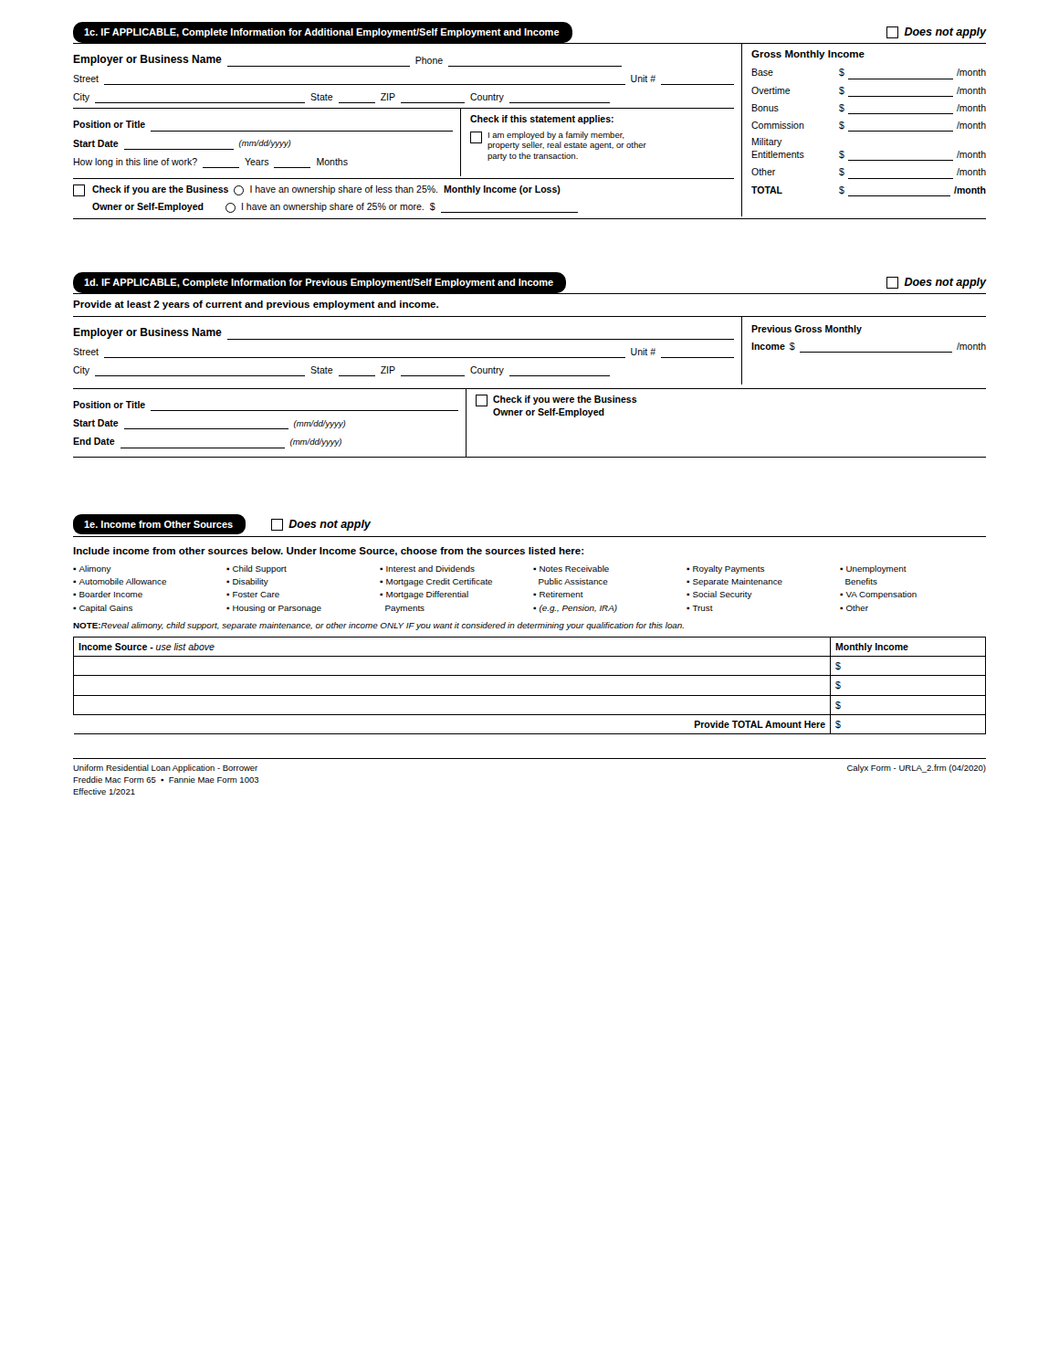1c. IF APPLICABLE, Complete Information for Additional Employment/Self Employment and Income Does not apply
Employer or Business Name Phone
Street Unit #
City State ZIP Country
Position or Title
Start Date (mm/dd/yyyy)
How long in this line of work? Years Months
Check if this statement applies:
I am employed by a family member,
property seller, real estate agent, or other
party to the transaction.
Check if you are the Business I have an ownership share of less than 25%. Monthly Income (or Loss)
Owner or Self-Employed I have an ownership share of 25% or more. $
Gross Monthly Income
Base
$ /month
Overtime
$ /month
Bonus
$ /month
Commission
$ /month
Military
Entitlements
$ /month
Other
$ /month
TOTAL
$ /month
1d. IF APPLICABLE, Complete Information for Previous Employment/Self Employment and Income Does not apply
Provide at least 2 years of current and previous employment and income.
Employer or Business Name
Street Unit #
City State ZIP Country
Previous Gross Monthly
Income $ /month
Position or Title
Start Date (mm/dd/yyyy)
End Date (mm/dd/yyyy)
Check if you were the Business
Owner or Self-Employed
1e. Income from Other Sources Does not apply
Include income from other sources below. Under Income Source, choose from the sources listed here:
Alimony
Child Support
Interest and Dividends
Notes Receivable
Royalty Payments
Unemployment
Automobile Allowance
Disability
Mortgage Credit Certificate
Public Assistance
Separate Maintenance
Benefits
Boarder Income
Foster Care
Mortgage Differential
Retirement
Social Security
VA Compensation
Capital Gains
Housing or Parsonage
Payments
(e.g., Pension, IRA)
Trust
Other
NOTE: Reveal alimony, child support, separate maintenance, or other income ONLY IF you want it considered in determining your qualification for this loan.
| Income Source - use list above | Monthly Income |
| --- | --- |
| | $ |
| | $ |
| | $ |
| Provide TOTAL Amount Here | $ |
Uniform Residential Loan Application - Borrower
Freddie Mac Form 65 ▪ Fannie Mae Form 1003
Effective 1/2021
Calyx Form - URLA_2.frm (04/2020)